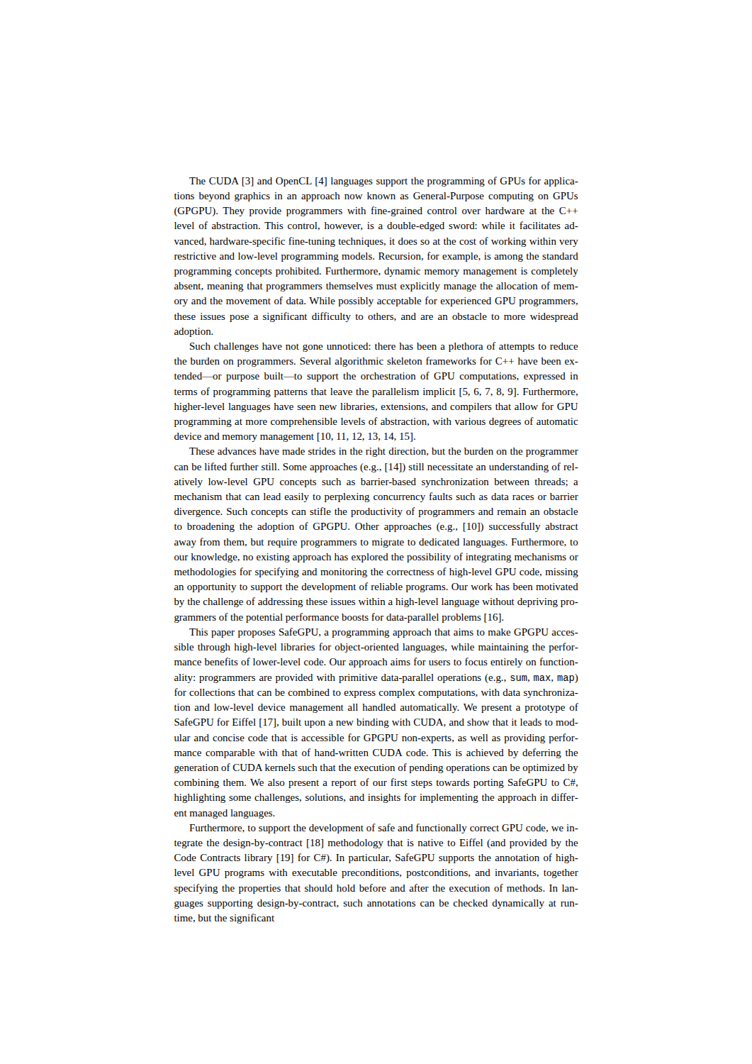The CUDA [3] and OpenCL [4] languages support the programming of GPUs for applications beyond graphics in an approach now known as General-Purpose computing on GPUs (GPGPU). They provide programmers with fine-grained control over hardware at the C++ level of abstraction. This control, however, is a double-edged sword: while it facilitates advanced, hardware-specific fine-tuning techniques, it does so at the cost of working within very restrictive and low-level programming models. Recursion, for example, is among the standard programming concepts prohibited. Furthermore, dynamic memory management is completely absent, meaning that programmers themselves must explicitly manage the allocation of memory and the movement of data. While possibly acceptable for experienced GPU programmers, these issues pose a significant difficulty to others, and are an obstacle to more widespread adoption.
Such challenges have not gone unnoticed: there has been a plethora of attempts to reduce the burden on programmers. Several algorithmic skeleton frameworks for C++ have been extended—or purpose built—to support the orchestration of GPU computations, expressed in terms of programming patterns that leave the parallelism implicit [5, 6, 7, 8, 9]. Furthermore, higher-level languages have seen new libraries, extensions, and compilers that allow for GPU programming at more comprehensible levels of abstraction, with various degrees of automatic device and memory management [10, 11, 12, 13, 14, 15].
These advances have made strides in the right direction, but the burden on the programmer can be lifted further still. Some approaches (e.g., [14]) still necessitate an understanding of relatively low-level GPU concepts such as barrier-based synchronization between threads; a mechanism that can lead easily to perplexing concurrency faults such as data races or barrier divergence. Such concepts can stifle the productivity of programmers and remain an obstacle to broadening the adoption of GPGPU. Other approaches (e.g., [10]) successfully abstract away from them, but require programmers to migrate to dedicated languages. Furthermore, to our knowledge, no existing approach has explored the possibility of integrating mechanisms or methodologies for specifying and monitoring the correctness of high-level GPU code, missing an opportunity to support the development of reliable programs. Our work has been motivated by the challenge of addressing these issues within a high-level language without depriving programmers of the potential performance boosts for data-parallel problems [16].
This paper proposes SafeGPU, a programming approach that aims to make GPGPU accessible through high-level libraries for object-oriented languages, while maintaining the performance benefits of lower-level code. Our approach aims for users to focus entirely on functionality: programmers are provided with primitive data-parallel operations (e.g., sum, max, map) for collections that can be combined to express complex computations, with data synchronization and low-level device management all handled automatically. We present a prototype of SafeGPU for Eiffel [17], built upon a new binding with CUDA, and show that it leads to modular and concise code that is accessible for GPGPU non-experts, as well as providing performance comparable with that of hand-written CUDA code. This is achieved by deferring the generation of CUDA kernels such that the execution of pending operations can be optimized by combining them. We also present a report of our first steps towards porting SafeGPU to C#, highlighting some challenges, solutions, and insights for implementing the approach in different managed languages.
Furthermore, to support the development of safe and functionally correct GPU code, we integrate the design-by-contract [18] methodology that is native to Eiffel (and provided by the Code Contracts library [19] for C#). In particular, SafeGPU supports the annotation of high-level GPU programs with executable preconditions, postconditions, and invariants, together specifying the properties that should hold before and after the execution of methods. In languages supporting design-by-contract, such annotations can be checked dynamically at runtime, but the significant